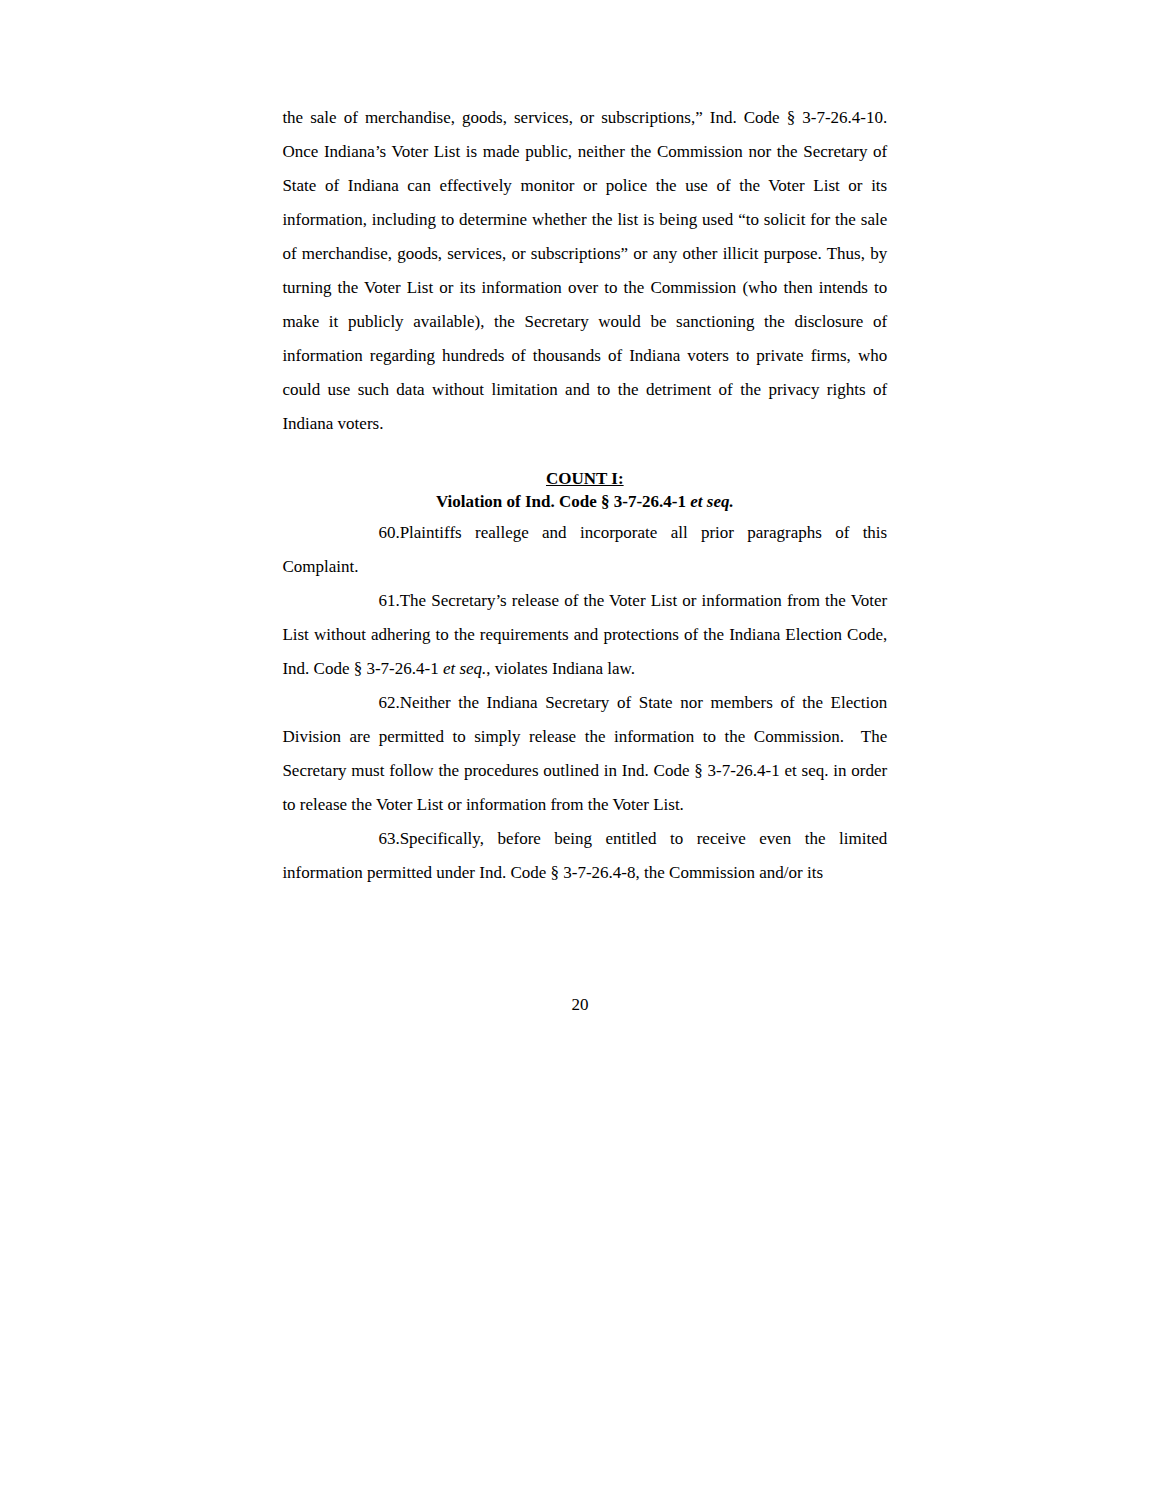the sale of merchandise, goods, services, or subscriptions,” Ind. Code § 3-7-26.4-10. Once Indiana’s Voter List is made public, neither the Commission nor the Secretary of State of Indiana can effectively monitor or police the use of the Voter List or its information, including to determine whether the list is being used “to solicit for the sale of merchandise, goods, services, or subscriptions” or any other illicit purpose. Thus, by turning the Voter List or its information over to the Commission (who then intends to make it publicly available), the Secretary would be sanctioning the disclosure of information regarding hundreds of thousands of Indiana voters to private firms, who could use such data without limitation and to the detriment of the privacy rights of Indiana voters.
COUNT I:
Violation of Ind. Code § 3-7-26.4-1 et seq.
60. Plaintiffs reallege and incorporate all prior paragraphs of this Complaint.
61. The Secretary’s release of the Voter List or information from the Voter List without adhering to the requirements and protections of the Indiana Election Code, Ind. Code § 3-7-26.4-1 et seq., violates Indiana law.
62. Neither the Indiana Secretary of State nor members of the Election Division are permitted to simply release the information to the Commission. The Secretary must follow the procedures outlined in Ind. Code § 3-7-26.4-1 et seq. in order to release the Voter List or information from the Voter List.
63. Specifically, before being entitled to receive even the limited information permitted under Ind. Code § 3-7-26.4-8, the Commission and/or its
20